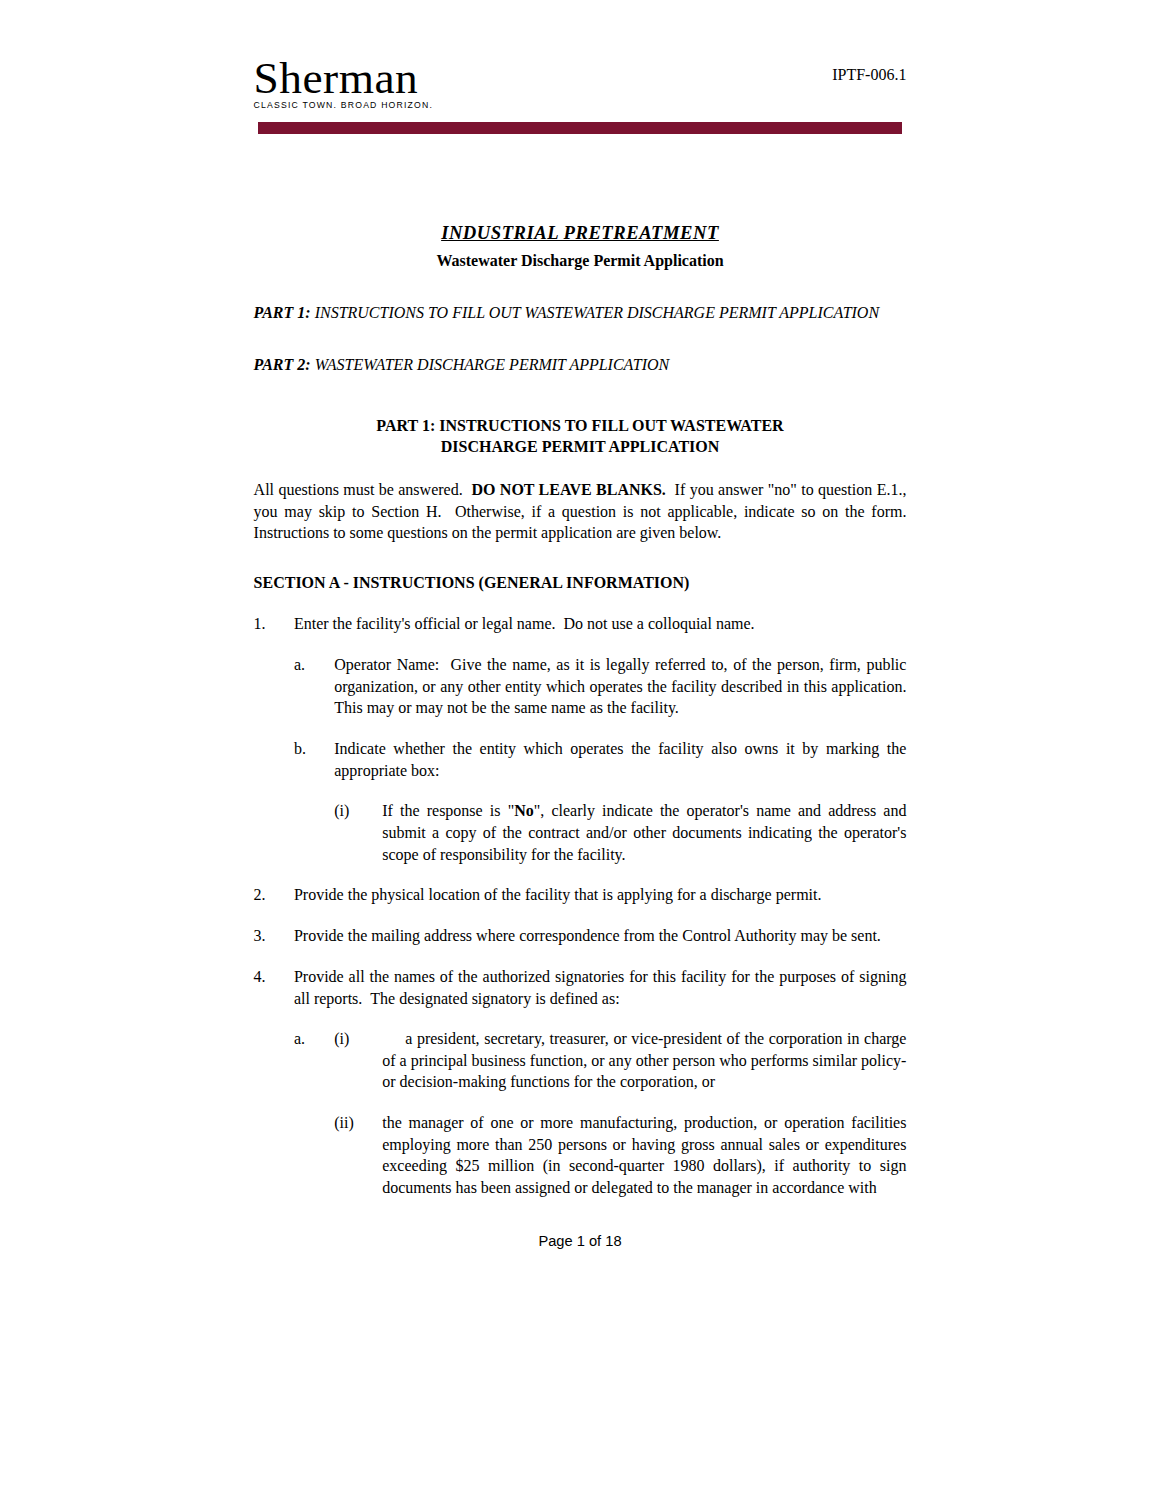Sherman
CLASSIC TOWN. BROAD HORIZON.
IPTF-006.1
INDUSTRIAL PRETREATMENT
Wastewater Discharge Permit Application
PART 1: INSTRUCTIONS TO FILL OUT WASTEWATER DISCHARGE PERMIT APPLICATION
PART 2: WASTEWATER DISCHARGE PERMIT APPLICATION
PART 1: INSTRUCTIONS TO FILL OUT WASTEWATER
DISCHARGE PERMIT APPLICATION
All questions must be answered. DO NOT LEAVE BLANKS. If you answer "no" to question E.1., you may skip to Section H. Otherwise, if a question is not applicable, indicate so on the form. Instructions to some questions on the permit application are given below.
SECTION A - INSTRUCTIONS (GENERAL INFORMATION)
| 1. | Enter the facility's official or legal name. Do not use a colloquial name. |
| | a. | Operator Name: Give the name, as it is legally referred to, of the person, firm, public organization, or any other entity which operates the facility described in this application. This may or may not be the same name as the facility. |
| | b. | Indicate whether the entity which operates the facility also owns it by marking the appropriate box: |
| | | (i) | If the response is " No ", clearly indicate the operator's name and address and submit a copy of the contract and/or other documents indicating the operator's scope of responsibility for the facility. |
| 2. | Provide the physical location of the facility that is applying for a discharge permit. |
| 3. | Provide the mailing address where correspondence from the Control Authority may be sent. |
| 4. | Provide all the names of the authorized signatories for this facility for the purposes of signing all reports. The designated signatory is defined as: |
| | a. | (i) | a president, secretary, treasurer, or vice-president of the corporation in charge of a principal business function, or any other person who performs similar policy- or decision-making functions for the corporation, or |
| | | (ii) | the manager of one or more manufacturing, production, or operation facilities employing more than 250 persons or having gross annual sales or expenditures exceeding $25 million (in second-quarter 1980 dollars), if authority to sign documents has been assigned or delegated to the manager in accordance with |
Page 1 of 18